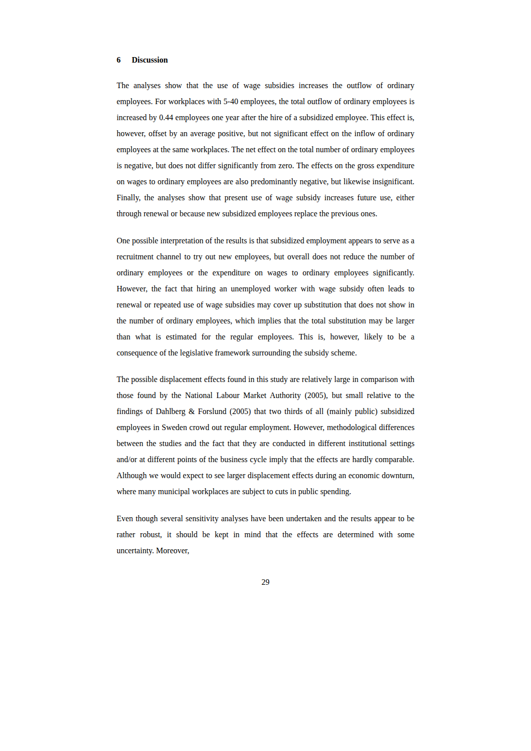6 Discussion
The analyses show that the use of wage subsidies increases the outflow of ordinary employees. For workplaces with 5-40 employees, the total outflow of ordinary employees is increased by 0.44 employees one year after the hire of a subsidized employee. This effect is, however, offset by an average positive, but not significant effect on the inflow of ordinary employees at the same workplaces. The net effect on the total number of ordinary employees is negative, but does not differ significantly from zero. The effects on the gross expenditure on wages to ordinary employees are also predominantly negative, but likewise insignificant. Finally, the analyses show that present use of wage subsidy increases future use, either through renewal or because new subsidized employees replace the previous ones.
One possible interpretation of the results is that subsidized employment appears to serve as a recruitment channel to try out new employees, but overall does not reduce the number of ordinary employees or the expenditure on wages to ordinary employees significantly. However, the fact that hiring an unemployed worker with wage subsidy often leads to renewal or repeated use of wage subsidies may cover up substitution that does not show in the number of ordinary employees, which implies that the total substitution may be larger than what is estimated for the regular employees. This is, however, likely to be a consequence of the legislative framework surrounding the subsidy scheme.
The possible displacement effects found in this study are relatively large in comparison with those found by the National Labour Market Authority (2005), but small relative to the findings of Dahlberg & Forslund (2005) that two thirds of all (mainly public) subsidized employees in Sweden crowd out regular employment. However, methodological differences between the studies and the fact that they are conducted in different institutional settings and/or at different points of the business cycle imply that the effects are hardly comparable. Although we would expect to see larger displacement effects during an economic downturn, where many municipal workplaces are subject to cuts in public spending.
Even though several sensitivity analyses have been undertaken and the results appear to be rather robust, it should be kept in mind that the effects are determined with some uncertainty. Moreover,
29